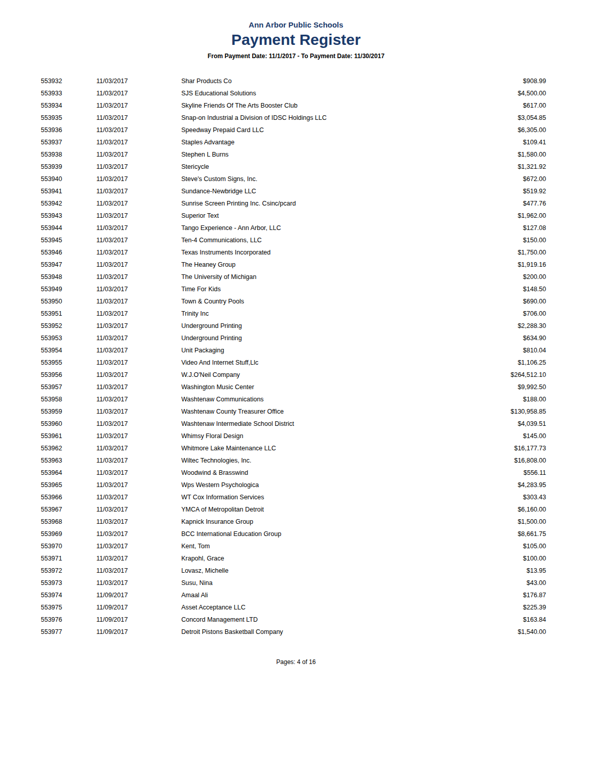Ann Arbor Public Schools
Payment Register
From Payment Date: 11/1/2017 - To Payment Date: 11/30/2017
| 553932 | 11/03/2017 | Shar Products Co | $908.99 |
| 553933 | 11/03/2017 | SJS Educational Solutions | $4,500.00 |
| 553934 | 11/03/2017 | Skyline Friends Of The Arts Booster Club | $617.00 |
| 553935 | 11/03/2017 | Snap-on Industrial a Division of IDSC Holdings LLC | $3,054.85 |
| 553936 | 11/03/2017 | Speedway Prepaid Card LLC | $6,305.00 |
| 553937 | 11/03/2017 | Staples Advantage | $109.41 |
| 553938 | 11/03/2017 | Stephen L Burns | $1,580.00 |
| 553939 | 11/03/2017 | Stericycle | $1,321.92 |
| 553940 | 11/03/2017 | Steve's Custom Signs, Inc. | $672.00 |
| 553941 | 11/03/2017 | Sundance-Newbridge LLC | $519.92 |
| 553942 | 11/03/2017 | Sunrise Screen Printing Inc. Csinc/pcard | $477.76 |
| 553943 | 11/03/2017 | Superior Text | $1,962.00 |
| 553944 | 11/03/2017 | Tango Experience - Ann Arbor, LLC | $127.08 |
| 553945 | 11/03/2017 | Ten-4 Communications, LLC | $150.00 |
| 553946 | 11/03/2017 | Texas Instruments Incorporated | $1,750.00 |
| 553947 | 11/03/2017 | The Heaney Group | $1,919.16 |
| 553948 | 11/03/2017 | The University of Michigan | $200.00 |
| 553949 | 11/03/2017 | Time For Kids | $148.50 |
| 553950 | 11/03/2017 | Town & Country Pools | $690.00 |
| 553951 | 11/03/2017 | Trinity Inc | $706.00 |
| 553952 | 11/03/2017 | Underground Printing | $2,288.30 |
| 553953 | 11/03/2017 | Underground Printing | $634.90 |
| 553954 | 11/03/2017 | Unit Packaging | $810.04 |
| 553955 | 11/03/2017 | Video And Internet Stuff,Llc | $1,106.25 |
| 553956 | 11/03/2017 | W.J.O'Neil Company | $264,512.10 |
| 553957 | 11/03/2017 | Washington Music Center | $9,992.50 |
| 553958 | 11/03/2017 | Washtenaw Communications | $188.00 |
| 553959 | 11/03/2017 | Washtenaw County Treasurer Office | $130,958.85 |
| 553960 | 11/03/2017 | Washtenaw Intermediate School District | $4,039.51 |
| 553961 | 11/03/2017 | Whimsy Floral Design | $145.00 |
| 553962 | 11/03/2017 | Whitmore Lake Maintenance LLC | $16,177.73 |
| 553963 | 11/03/2017 | Wiltec Technologies, Inc. | $16,808.00 |
| 553964 | 11/03/2017 | Woodwind & Brasswind | $556.11 |
| 553965 | 11/03/2017 | Wps Western Psychologica | $4,283.95 |
| 553966 | 11/03/2017 | WT Cox Information Services | $303.43 |
| 553967 | 11/03/2017 | YMCA of Metropolitan Detroit | $6,160.00 |
| 553968 | 11/03/2017 | Kapnick Insurance Group | $1,500.00 |
| 553969 | 11/03/2017 | BCC International Education Group | $8,661.75 |
| 553970 | 11/03/2017 | Kent, Tom | $105.00 |
| 553971 | 11/03/2017 | Krapohl, Grace | $100.00 |
| 553972 | 11/03/2017 | Lovasz, Michelle | $13.95 |
| 553973 | 11/03/2017 | Susu, Nina | $43.00 |
| 553974 | 11/09/2017 | Amaal Ali | $176.87 |
| 553975 | 11/09/2017 | Asset Acceptance LLC | $225.39 |
| 553976 | 11/09/2017 | Concord Management LTD | $163.84 |
| 553977 | 11/09/2017 | Detroit Pistons Basketball Company | $1,540.00 |
Pages: 4 of 16